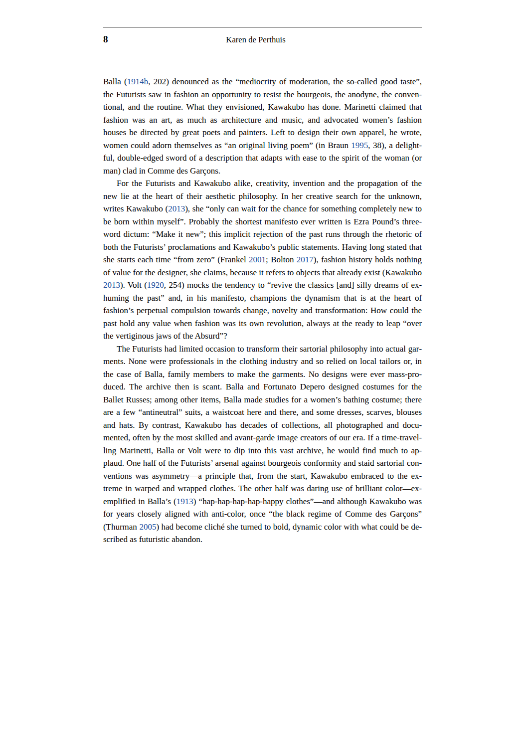8
Karen de Perthuis
Balla (1914b, 202) denounced as the “mediocrity of moderation, the so-called good taste”, the Futurists saw in fashion an opportunity to resist the bourgeois, the anodyne, the conventional, and the routine. What they envisioned, Kawakubo has done. Marinetti claimed that fashion was an art, as much as architecture and music, and advocated women’s fashion houses be directed by great poets and painters. Left to design their own apparel, he wrote, women could adorn themselves as “an original living poem” (in Braun 1995, 38), a delightful, double-edged sword of a description that adapts with ease to the spirit of the woman (or man) clad in Comme des Garçons.
For the Futurists and Kawakubo alike, creativity, invention and the propagation of the new lie at the heart of their aesthetic philosophy. In her creative search for the unknown, writes Kawakubo (2013), she “only can wait for the chance for something completely new to be born within myself”. Probably the shortest manifesto ever written is Ezra Pound’s three-word dictum: “Make it new”; this implicit rejection of the past runs through the rhetoric of both the Futurists’ proclamations and Kawakubo’s public statements. Having long stated that she starts each time “from zero” (Frankel 2001; Bolton 2017), fashion history holds nothing of value for the designer, she claims, because it refers to objects that already exist (Kawakubo 2013). Volt (1920, 254) mocks the tendency to “revive the classics [and] silly dreams of exhuming the past” and, in his manifesto, champions the dynamism that is at the heart of fashion’s perpetual compulsion towards change, novelty and transformation: How could the past hold any value when fashion was its own revolution, always at the ready to leap “over the vertiginous jaws of the Absurd”?
The Futurists had limited occasion to transform their sartorial philosophy into actual garments. None were professionals in the clothing industry and so relied on local tailors or, in the case of Balla, family members to make the garments. No designs were ever mass-produced. The archive then is scant. Balla and Fortunato Depero designed costumes for the Ballet Russes; among other items, Balla made studies for a women’s bathing costume; there are a few “antineutral” suits, a waistcoat here and there, and some dresses, scarves, blouses and hats. By contrast, Kawakubo has decades of collections, all photographed and documented, often by the most skilled and avant-garde image creators of our era. If a time-travelling Marinetti, Balla or Volt were to dip into this vast archive, he would find much to applaud. One half of the Futurists’ arsenal against bourgeois conformity and staid sartorial conventions was asymmetry—a principle that, from the start, Kawakubo embraced to the extreme in warped and wrapped clothes. The other half was daring use of brilliant color—exemplified in Balla’s (1913) “hap-hap-hap-hap-happy clothes”—and although Kawakubo was for years closely aligned with anti-color, once “the black regime of Comme des Garçons” (Thurman 2005) had become cliché she turned to bold, dynamic color with what could be described as futuristic abandon.